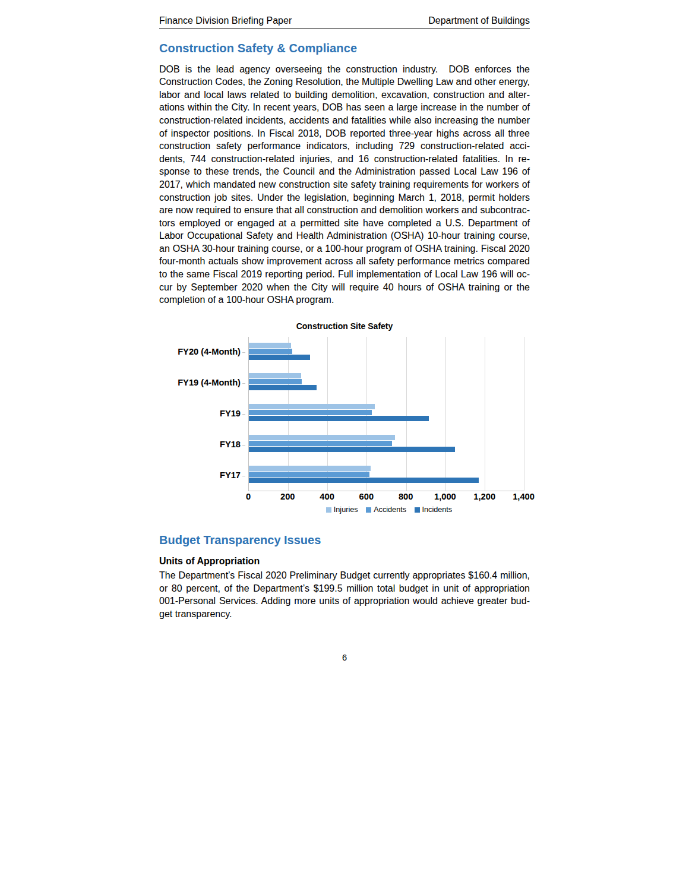Finance Division Briefing Paper
Department of Buildings
Construction Safety & Compliance
DOB is the lead agency overseeing the construction industry. DOB enforces the Construction Codes, the Zoning Resolution, the Multiple Dwelling Law and other energy, labor and local laws related to building demolition, excavation, construction and alterations within the City. In recent years, DOB has seen a large increase in the number of construction-related incidents, accidents and fatalities while also increasing the number of inspector positions. In Fiscal 2018, DOB reported three-year highs across all three construction safety performance indicators, including 729 construction-related accidents, 744 construction-related injuries, and 16 construction-related fatalities. In response to these trends, the Council and the Administration passed Local Law 196 of 2017, which mandated new construction site safety training requirements for workers of construction job sites. Under the legislation, beginning March 1, 2018, permit holders are now required to ensure that all construction and demolition workers and subcontractors employed or engaged at a permitted site have completed a U.S. Department of Labor Occupational Safety and Health Administration (OSHA) 10-hour training course, an OSHA 30-hour training course, or a 100-hour program of OSHA training. Fiscal 2020 four-month actuals show improvement across all safety performance metrics compared to the same Fiscal 2019 reporting period. Full implementation of Local Law 196 will occur by September 2020 when the City will require 40 hours of OSHA training or the completion of a 100-hour OSHA program.
Construction Site Safety
FY20 (4-Month)
FY19 (4-Month)
FY19
FY18
FY17
0
200
400
600
800
1,000
1,200
1,400
Injuries Accidents Incidents
Budget Transparency Issues
Units of Appropriation
The Department’s Fiscal 2020 Preliminary Budget currently appropriates $160.4 million, or 80 percent, of the Department’s $199.5 million total budget in unit of appropriation 001-Personal Services. Adding more units of appropriation would achieve greater budget transparency.
6